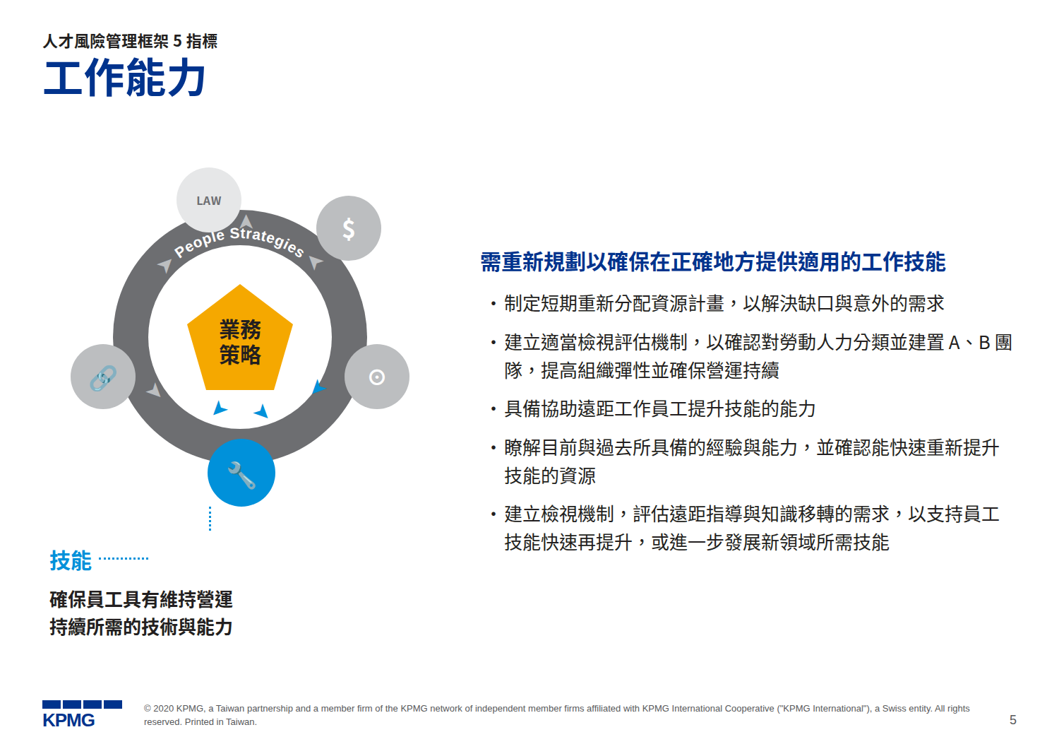人才風險管理框架 5 指標
工作能力
People Strategies
業務
策略
LAW
$
🔗
☉
🔧
➤ ➤ ➤ ➤ ➤ ➤ ➤
技能
確保員工具有維持營運
持續所需的技術與能力
需重新規劃以確保在正確地方提供適用的工作技能
制定短期重新分配資源計畫，以解決缺口與意外的需求
建立適當檢視評估機制，以確認對勞動人力分類並建置 A、B 團隊，提高組織彈性並確保營運持續
具備協助遠距工作員工提升技能的能力
瞭解目前與過去所具備的經驗與能力，並確認能快速重新提升技能的資源
建立檢視機制，評估遠距指導與知識移轉的需求，以支持員工技能快速再提升，或進一步發展新領域所需技能
KPMG
© 2020 KPMG, a Taiwan partnership and a member firm of the KPMG network of independent member firms affiliated with KPMG International Cooperative ("KPMG International"), a Swiss entity. All rights reserved. Printed in Taiwan.
5